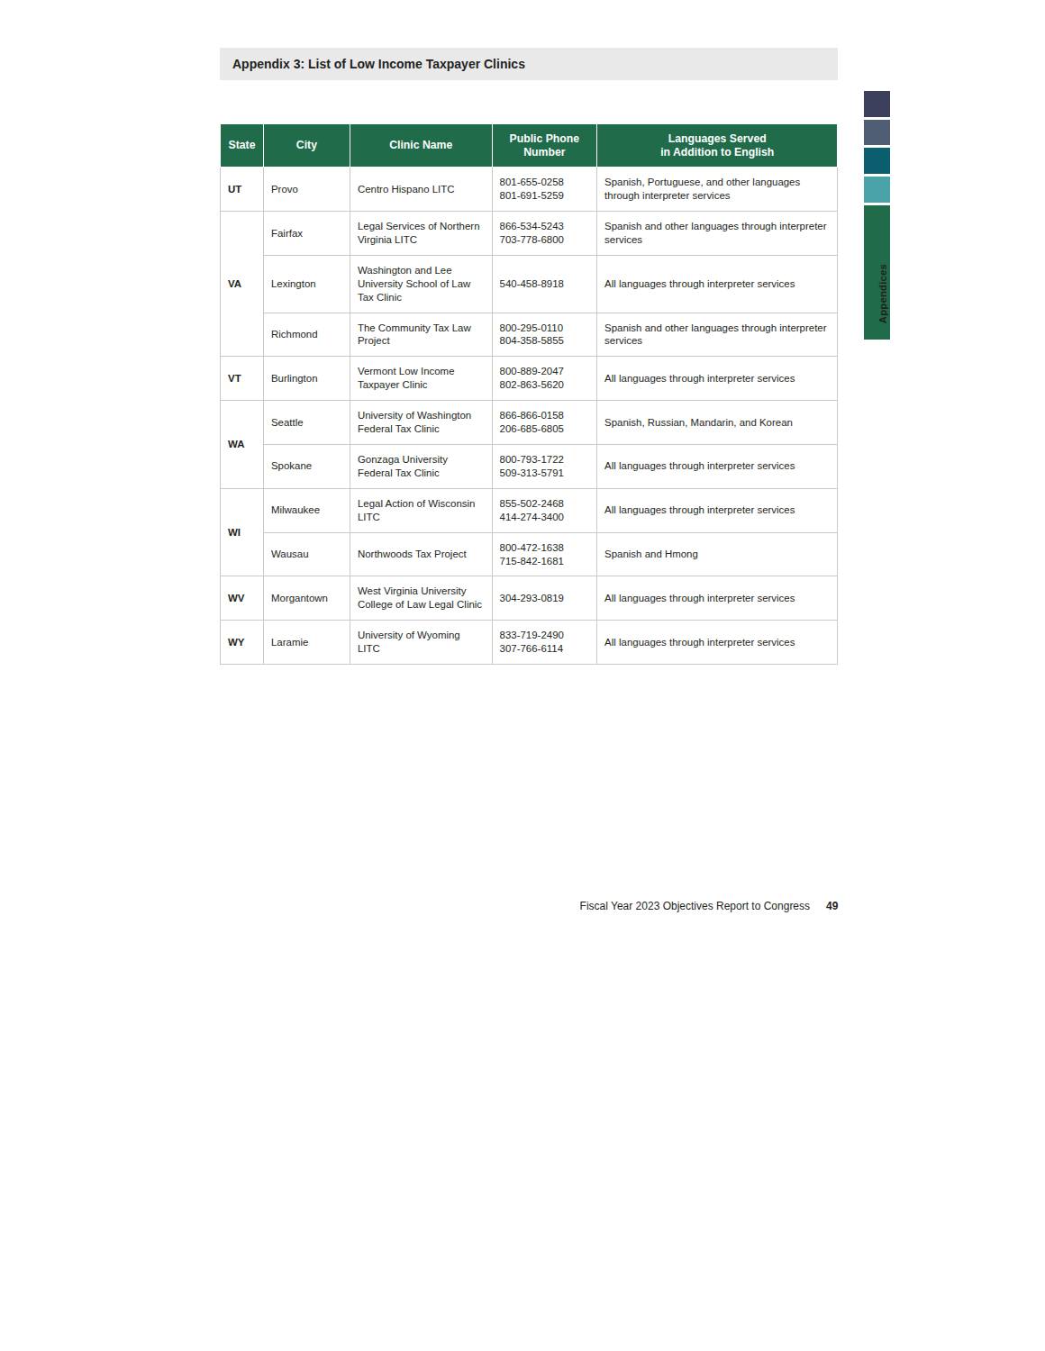Appendix 3: List of Low Income Taxpayer Clinics
Appendices
| State | City | Clinic Name | Public Phone Number | Languages Served in Addition to English |
| --- | --- | --- | --- | --- |
| UT | Provo | Centro Hispano LITC | 801-655-0258 801-691-5259 | Spanish, Portuguese, and other languages through interpreter services |
| VA | Fairfax | Legal Services of Northern Virginia LITC | 866-534-5243 703-778-6800 | Spanish and other languages through interpreter services |
| Lexington | Washington and Lee University School of Law Tax Clinic | 540-458-8918 | All languages through interpreter services |
| Richmond | The Community Tax Law Project | 800-295-0110 804-358-5855 | Spanish and other languages through interpreter services |
| VT | Burlington | Vermont Low Income Taxpayer Clinic | 800-889-2047 802-863-5620 | All languages through interpreter services |
| WA | Seattle | University of Washington Federal Tax Clinic | 866-866-0158 206-685-6805 | Spanish, Russian, Mandarin, and Korean |
| Spokane | Gonzaga University Federal Tax Clinic | 800-793-1722 509-313-5791 | All languages through interpreter services |
| WI | Milwaukee | Legal Action of Wisconsin LITC | 855-502-2468 414-274-3400 | All languages through interpreter services |
| Wausau | Northwoods Tax Project | 800-472-1638 715-842-1681 | Spanish and Hmong |
| WV | Morgantown | West Virginia University College of Law Legal Clinic | 304-293-0819 | All languages through interpreter services |
| WY | Laramie | University of Wyoming LITC | 833-719-2490 307-766-6114 | All languages through interpreter services |
Fiscal Year 2023 Objectives Report to Congress49